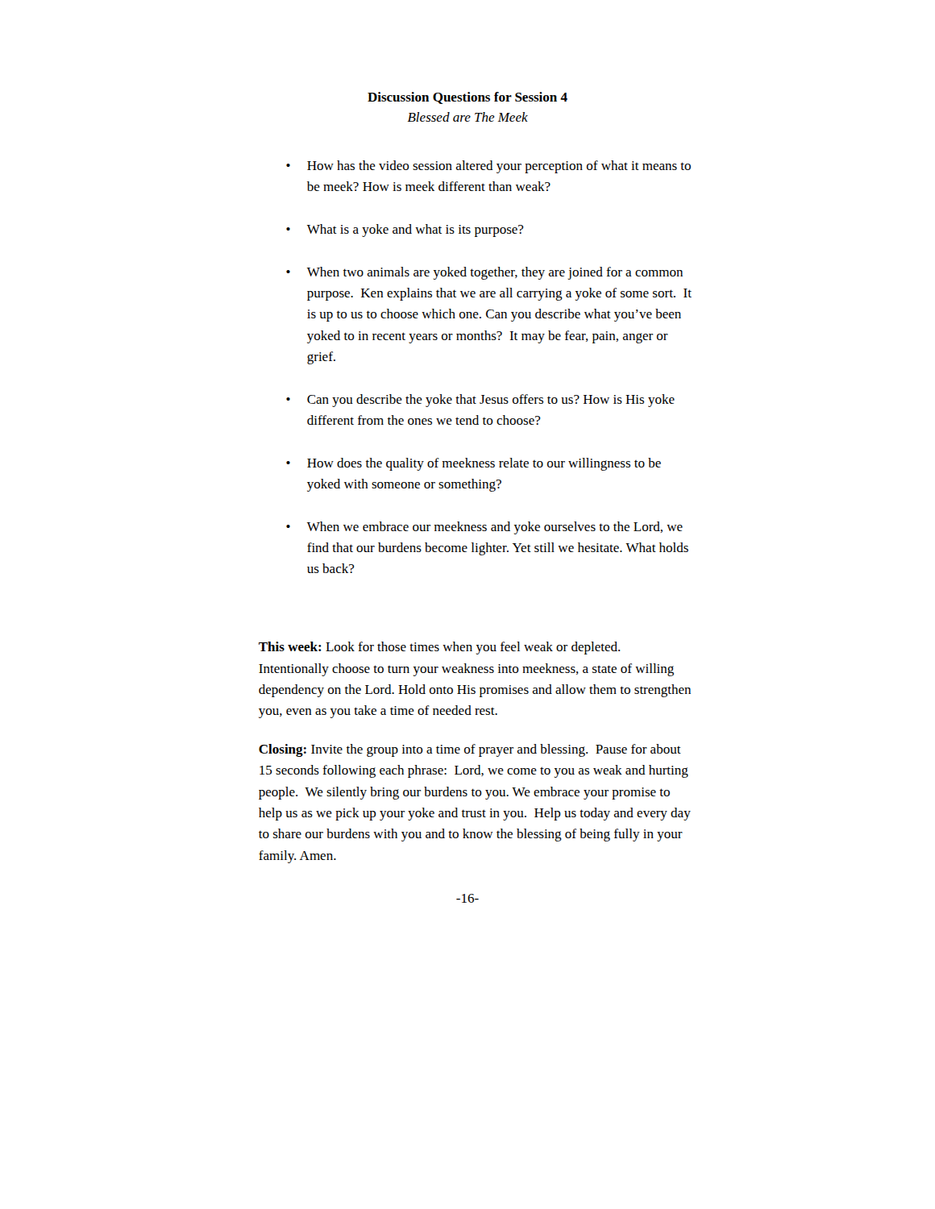Discussion Questions for Session 4
Blessed are The Meek
How has the video session altered your perception of what it means to be meek? How is meek different than weak?
What is a yoke and what is its purpose?
When two animals are yoked together, they are joined for a common purpose. Ken explains that we are all carrying a yoke of some sort. It is up to us to choose which one. Can you describe what you’ve been yoked to in recent years or months? It may be fear, pain, anger or grief.
Can you describe the yoke that Jesus offers to us? How is His yoke different from the ones we tend to choose?
How does the quality of meekness relate to our willingness to be yoked with someone or something?
When we embrace our meekness and yoke ourselves to the Lord, we find that our burdens become lighter. Yet still we hesitate. What holds us back?
This week: Look for those times when you feel weak or depleted. Intentionally choose to turn your weakness into meekness, a state of willing dependency on the Lord. Hold onto His promises and allow them to strengthen you, even as you take a time of needed rest.
Closing: Invite the group into a time of prayer and blessing. Pause for about 15 seconds following each phrase: Lord, we come to you as weak and hurting people. We silently bring our burdens to you. We embrace your promise to help us as we pick up your yoke and trust in you. Help us today and every day to share our burdens with you and to know the blessing of being fully in your family. Amen.
-16-